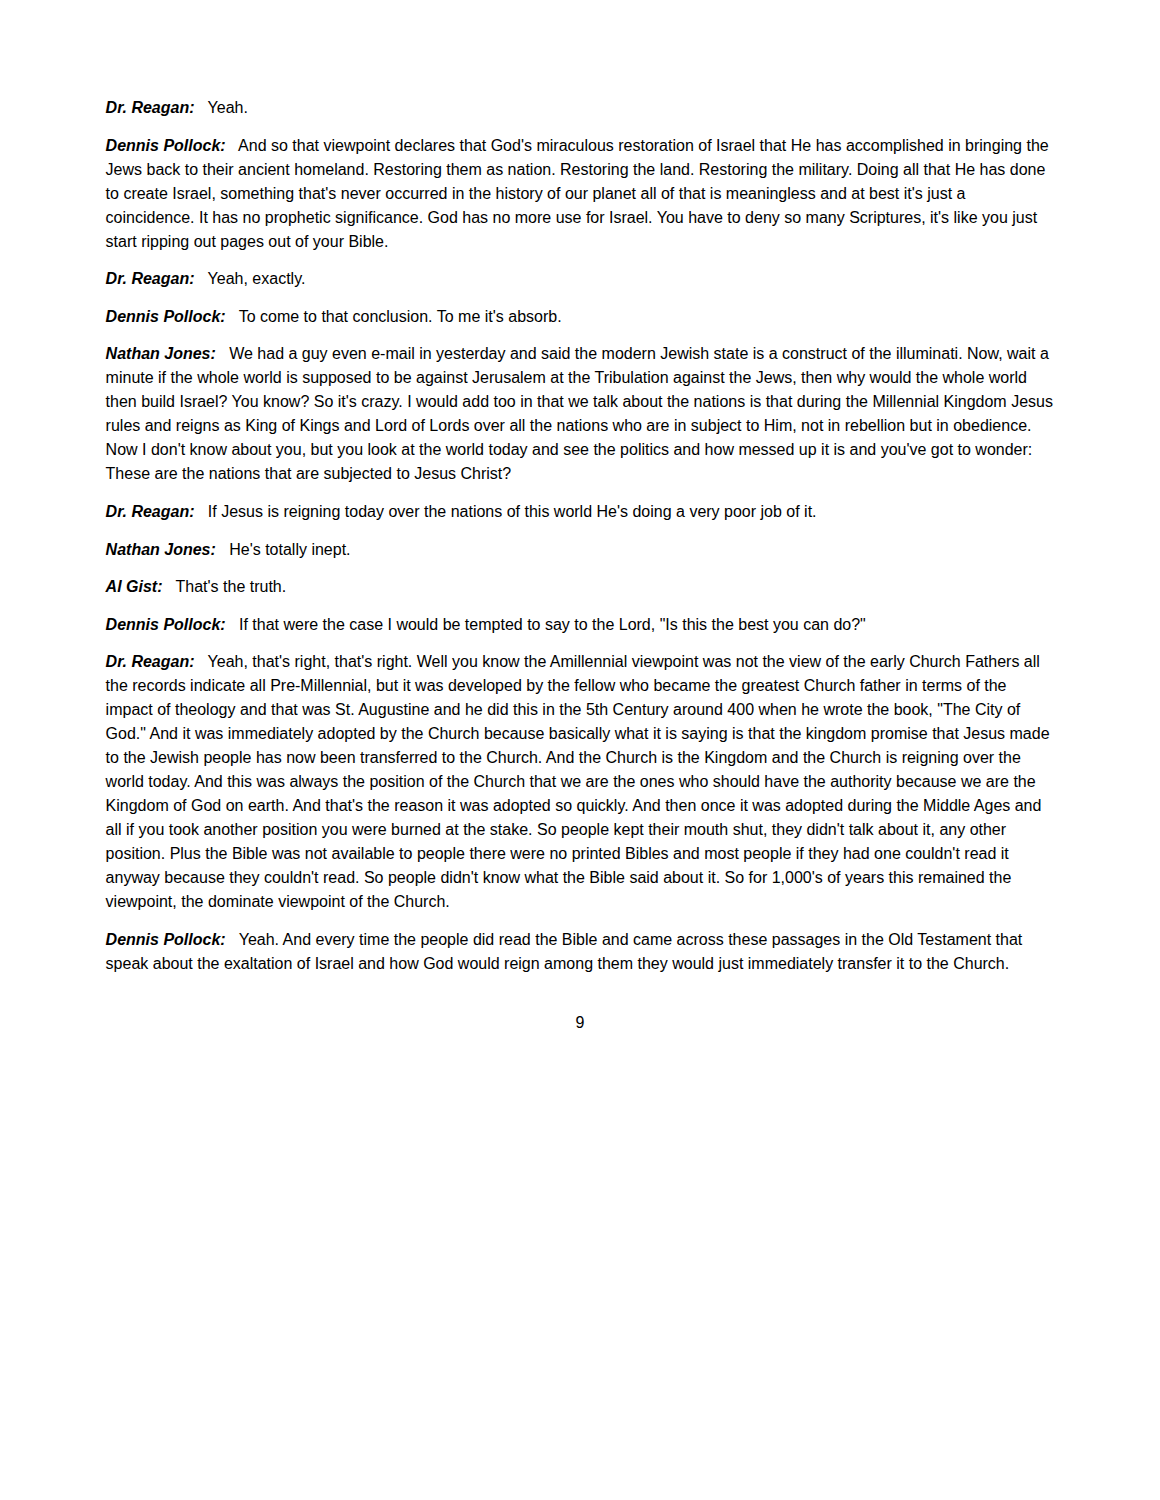Dr. Reagan: Yeah.
Dennis Pollock: And so that viewpoint declares that God's miraculous restoration of Israel that He has accomplished in bringing the Jews back to their ancient homeland. Restoring them as nation. Restoring the land. Restoring the military. Doing all that He has done to create Israel, something that's never occurred in the history of our planet all of that is meaningless and at best it's just a coincidence. It has no prophetic significance. God has no more use for Israel. You have to deny so many Scriptures, it's like you just start ripping out pages out of your Bible.
Dr. Reagan: Yeah, exactly.
Dennis Pollock: To come to that conclusion. To me it's absorb.
Nathan Jones: We had a guy even e-mail in yesterday and said the modern Jewish state is a construct of the illuminati. Now, wait a minute if the whole world is supposed to be against Jerusalem at the Tribulation against the Jews, then why would the whole world then build Israel? You know? So it's crazy. I would add too in that we talk about the nations is that during the Millennial Kingdom Jesus rules and reigns as King of Kings and Lord of Lords over all the nations who are in subject to Him, not in rebellion but in obedience. Now I don't know about you, but you look at the world today and see the politics and how messed up it is and you've got to wonder: These are the nations that are subjected to Jesus Christ?
Dr. Reagan: If Jesus is reigning today over the nations of this world He's doing a very poor job of it.
Nathan Jones: He's totally inept.
Al Gist: That's the truth.
Dennis Pollock: If that were the case I would be tempted to say to the Lord, "Is this the best you can do?"
Dr. Reagan: Yeah, that's right, that's right. Well you know the Amillennial viewpoint was not the view of the early Church Fathers all the records indicate all Pre-Millennial, but it was developed by the fellow who became the greatest Church father in terms of the impact of theology and that was St. Augustine and he did this in the 5th Century around 400 when he wrote the book, "The City of God." And it was immediately adopted by the Church because basically what it is saying is that the kingdom promise that Jesus made to the Jewish people has now been transferred to the Church. And the Church is the Kingdom and the Church is reigning over the world today. And this was always the position of the Church that we are the ones who should have the authority because we are the Kingdom of God on earth. And that's the reason it was adopted so quickly. And then once it was adopted during the Middle Ages and all if you took another position you were burned at the stake. So people kept their mouth shut, they didn't talk about it, any other position. Plus the Bible was not available to people there were no printed Bibles and most people if they had one couldn't read it anyway because they couldn't read. So people didn't know what the Bible said about it. So for 1,000's of years this remained the viewpoint, the dominate viewpoint of the Church.
Dennis Pollock: Yeah. And every time the people did read the Bible and came across these passages in the Old Testament that speak about the exaltation of Israel and how God would reign among them they would just immediately transfer it to the Church.
9